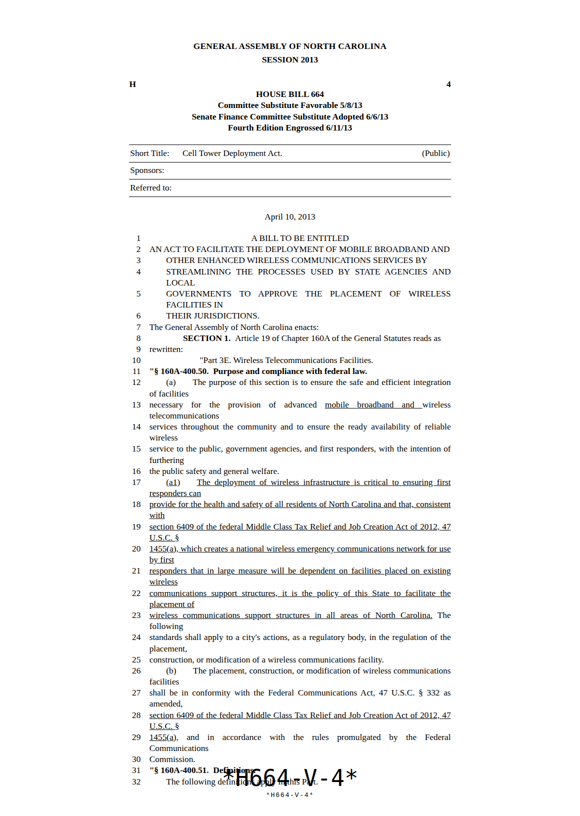GENERAL ASSEMBLY OF NORTH CAROLINA
SESSION 2013
H 4
HOUSE BILL 664
Committee Substitute Favorable 5/8/13
Senate Finance Committee Substitute Adopted 6/6/13
Fourth Edition Engrossed 6/11/13
| Short Title: | Cell Tower Deployment Act. | (Public) |
| Sponsors: | |
| Referred to: | |
April 10, 2013
1
A BILL TO BE ENTITLED
2
AN ACT TO FACILITATE THE DEPLOYMENT OF MOBILE BROADBAND AND
3
OTHER ENHANCED WIRELESS COMMUNICATIONS SERVICES BY
4
STREAMLINING THE PROCESSES USED BY STATE AGENCIES AND LOCAL
5
GOVERNMENTS TO APPROVE THE PLACEMENT OF WIRELESS FACILITIES IN
6
THEIR JURISDICTIONS.
7
The General Assembly of North Carolina enacts:
8
SECTION 1. Article 19 of Chapter 160A of the General Statutes reads as
9
rewritten:
10
"Part 3E. Wireless Telecommunications Facilities.
11
"§ 160A-400.50. Purpose and compliance with federal law.
12
(a) The purpose of this section is to ensure the safe and efficient integration of facilities
13
necessary for the provision of advanced mobile broadband and wireless telecommunications
14
services throughout the community and to ensure the ready availability of reliable wireless
15
service to the public, government agencies, and first responders, with the intention of furthering
16
the public safety and general welfare.
17
(a1) The deployment of wireless infrastructure is critical to ensuring first responders can
18
provide for the health and safety of all residents of North Carolina and that, consistent with
19
section 6409 of the federal Middle Class Tax Relief and Job Creation Act of 2012, 47 U.S.C. §
20
1455(a), which creates a national wireless emergency communications network for use by first
21
responders that in large measure will be dependent on facilities placed on existing wireless
22
communications support structures, it is the policy of this State to facilitate the placement of
23
wireless communications support structures in all areas of North Carolina. The following
24
standards shall apply to a city's actions, as a regulatory body, in the regulation of the placement,
25
construction, or modification of a wireless communications facility.
26
(b) The placement, construction, or modification of wireless communications facilities
27
shall be in conformity with the Federal Communications Act, 47 U.S.C. § 332 as amended,
28
section 6409 of the federal Middle Class Tax Relief and Job Creation Act of 2012, 47 U.S.C. §
29
1455(a), and in accordance with the rules promulgated by the Federal Communications
30
Commission.
31
"§ 160A-400.51. Definitions.
32
The following definitions apply in this Part.
*H664-V-4*
*H664-V-4*